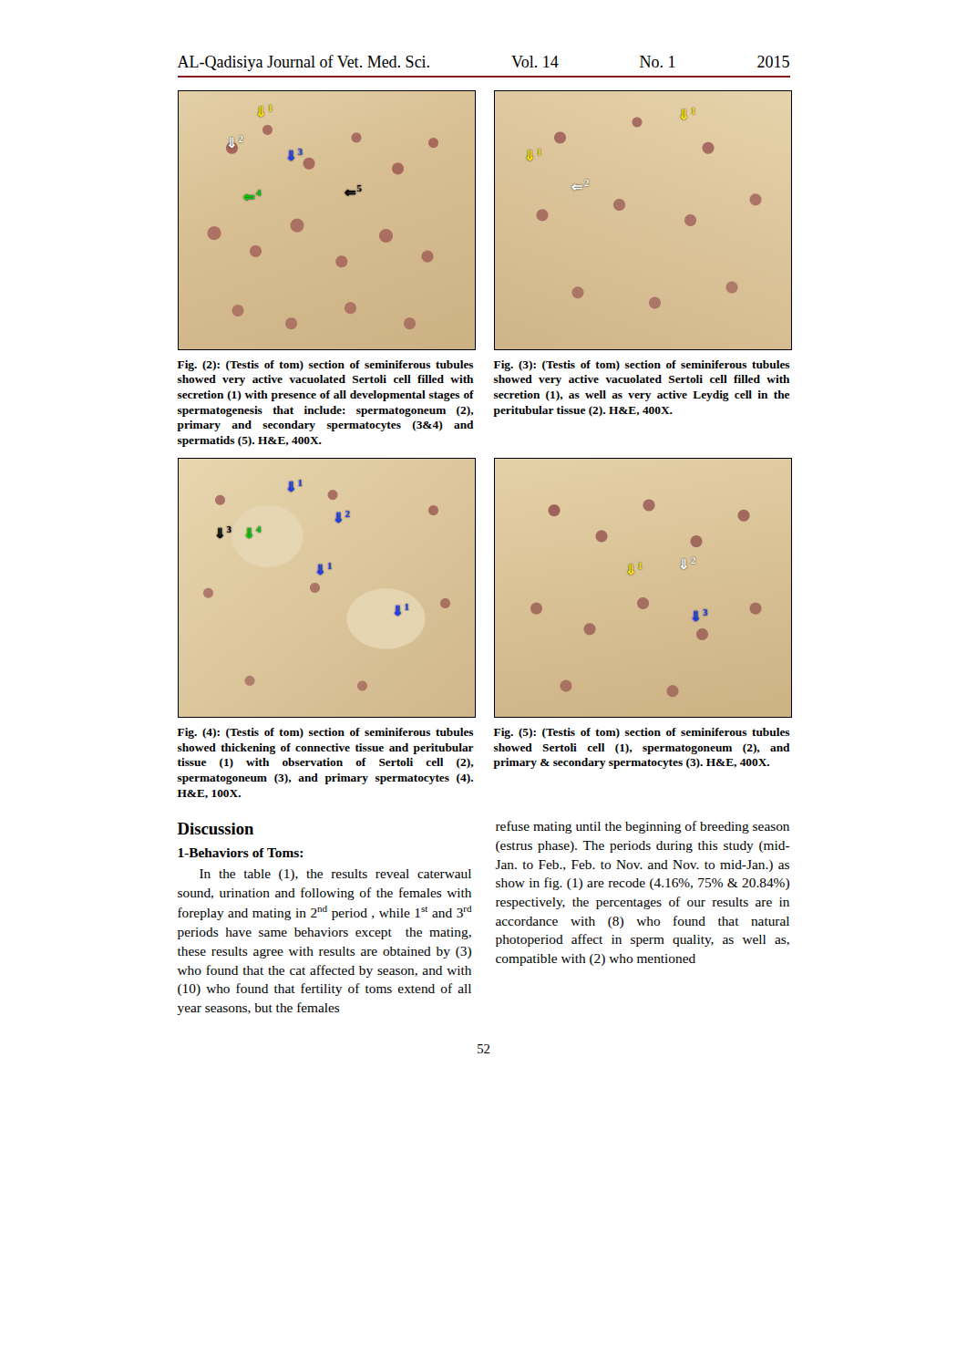AL-Qadisiya Journal of Vet. Med. Sci.
Vol. 14
No. 1
2015
⇓1 ⇓2 ⇓3 ⇐4 ⇐5
Fig. (2): (Testis of tom) section of seminiferous tubules showed very active vacuolated Sertoli cell filled with secretion (1) with presence of all developmental stages of spermatogenesis that include: spermatogoneum (2), primary and secondary spermatocytes (3&4) and spermatids (5). H&E, 400X.
⇓1 ⇓1 ⇐2
Fig. (3): (Testis of tom) section of seminiferous tubules showed very active vacuolated Sertoli cell filled with secretion (1), as well as very active Leydig cell in the peritubular tissue (2). H&E, 400X.
⇓1 ⇓2 ⇓3 ⇓4 ⇓1 ⇓1
Fig. (4): (Testis of tom) section of seminiferous tubules showed thickening of connective tissue and peritubular tissue (1) with observation of Sertoli cell (2), spermatogoneum (3), and primary spermatocytes (4). H&E, 100X.
⇓1 ⇓2 ⇓3
Fig. (5): (Testis of tom) section of seminiferous tubules showed Sertoli cell (1), spermatogoneum (2), and primary & secondary spermatocytes (3). H&E, 400X.
Discussion
1-Behaviors of Toms:
In the table (1), the results reveal caterwaul sound, urination and following of the females with foreplay and mating in 2nd period , while 1st and 3rd periods have same behaviors except the mating, these results agree with results are obtained by (3) who found that the cat affected by season, and with (10) who found that fertility of toms extend of all year seasons, but the females
refuse mating until the beginning of breeding season (estrus phase). The periods during this study (mid-Jan. to Feb., Feb. to Nov. and Nov. to mid-Jan.) as show in fig. (1) are recode (4.16%, 75% & 20.84%) respectively, the percentages of our results are in accordance with (8) who found that natural photoperiod affect in sperm quality, as well as, compatible with (2) who mentioned
52